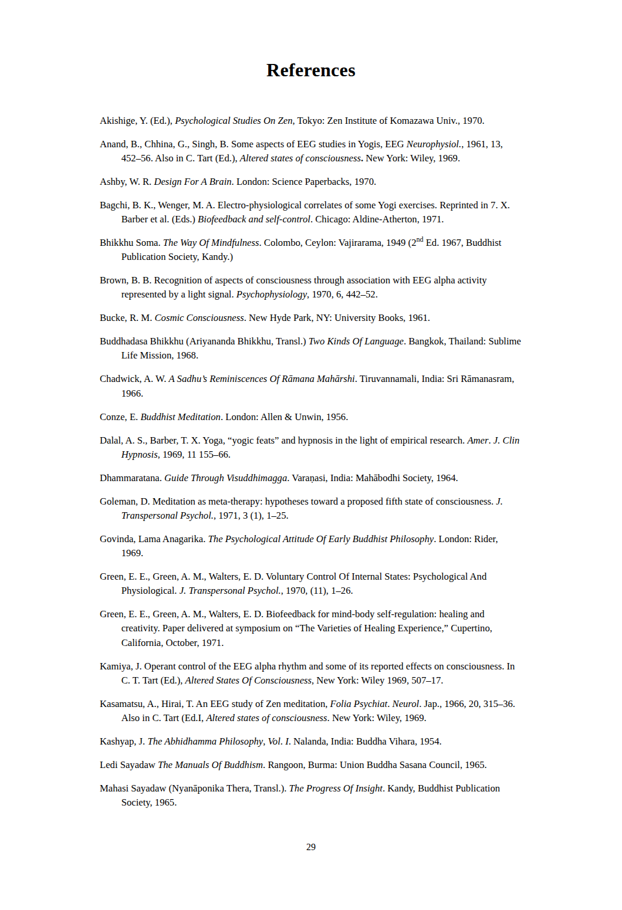References
Akishige, Y. (Ed.), Psychological Studies On Zen, Tokyo: Zen Institute of Komazawa Univ., 1970.
Anand, B., Chhina, G., Singh, B. Some aspects of EEG studies in Yogis, EEG Neurophysiol., 1961, 13, 452–56. Also in C. Tart (Ed.), Altered states of consciousness. New York: Wiley, 1969.
Ashby, W. R. Design For A Brain. London: Science Paperbacks, 1970.
Bagchi, B. K., Wenger, M. A. Electro-physiological correlates of some Yogi exercises. Reprinted in 7. X. Barber et al. (Eds.) Biofeedback and self-control. Chicago: Aldine-Atherton, 1971.
Bhikkhu Soma. The Way Of Mindfulness. Colombo, Ceylon: Vajirarama, 1949 (2nd Ed. 1967, Buddhist Publication Society, Kandy.)
Brown, B. B. Recognition of aspects of consciousness through association with EEG alpha activity represented by a light signal. Psychophysiology, 1970, 6, 442–52.
Bucke, R. M. Cosmic Consciousness. New Hyde Park, NY: University Books, 1961.
Buddhadasa Bhikkhu (Ariyananda Bhikkhu, Transl.) Two Kinds Of Language. Bangkok, Thailand: Sublime Life Mission, 1968.
Chadwick, A. W. A Sadhu’s Reminiscences Of Rāmana Mahārshi. Tiruvannamali, India: Sri Rāmanasram, 1966.
Conze, E. Buddhist Meditation. London: Allen & Unwin, 1956.
Dalal, A. S., Barber, T. X. Yoga, “yogic feats” and hypnosis in the light of empirical research. Amer. J. Clin Hypnosis, 1969, 11 155–66.
Dhammaratana. Guide Through Visuddhimagga. Varaṇasi, India: Mahābodhi Society, 1964.
Goleman, D. Meditation as meta-therapy: hypotheses toward a proposed fifth state of consciousness. J. Transpersonal Psychol., 1971, 3 (1), 1–25.
Govinda, Lama Anagarika. The Psychological Attitude Of Early Buddhist Philosophy. London: Rider, 1969.
Green, E. E., Green, A. M., Walters, E. D. Voluntary Control Of Internal States: Psychological And Physiological. J. Transpersonal Psychol., 1970, (11), 1–26.
Green, E. E., Green, A. M., Walters, E. D. Biofeedback for mind-body self-regulation: healing and creativity. Paper delivered at symposium on “The Varieties of Healing Experience,” Cupertino, California, October, 1971.
Kamiya, J. Operant control of the EEG alpha rhythm and some of its reported effects on consciousness. In C. T. Tart (Ed.), Altered States Of Consciousness, New York: Wiley 1969, 507–17.
Kasamatsu, A., Hirai, T. An EEG study of Zen meditation, Folia Psychiat. Neurol. Jap., 1966, 20, 315–36. Also in C. Tart (Ed.I, Altered states of consciousness. New York: Wiley, 1969.
Kashyap, J. The Abhidhamma Philosophy, Vol. I. Nalanda, India: Buddha Vihara, 1954.
Ledi Sayadaw The Manuals Of Buddhism. Rangoon, Burma: Union Buddha Sasana Council, 1965.
Mahasi Sayadaw (Nyanāponika Thera, Transl.). The Progress Of Insight. Kandy, Buddhist Publication Society, 1965.
29